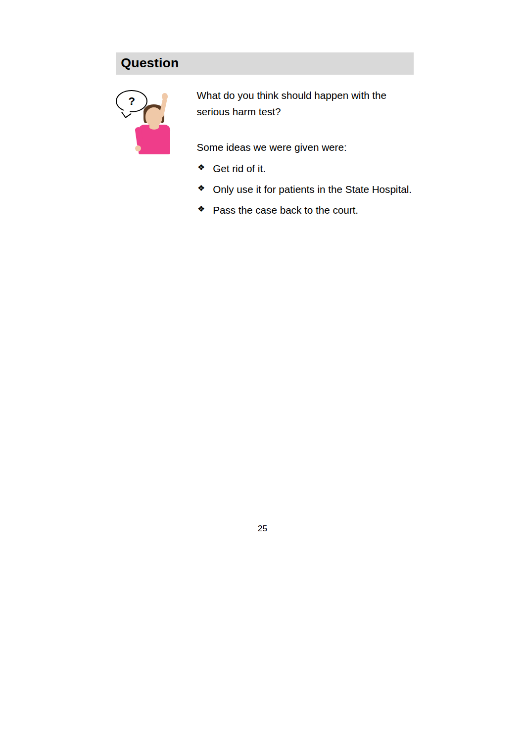Question
?
What do you think should happen with the serious harm test?
Some ideas we were given were:
Get rid of it.
Only use it for patients in the State Hospital.
Pass the case back to the court.
25